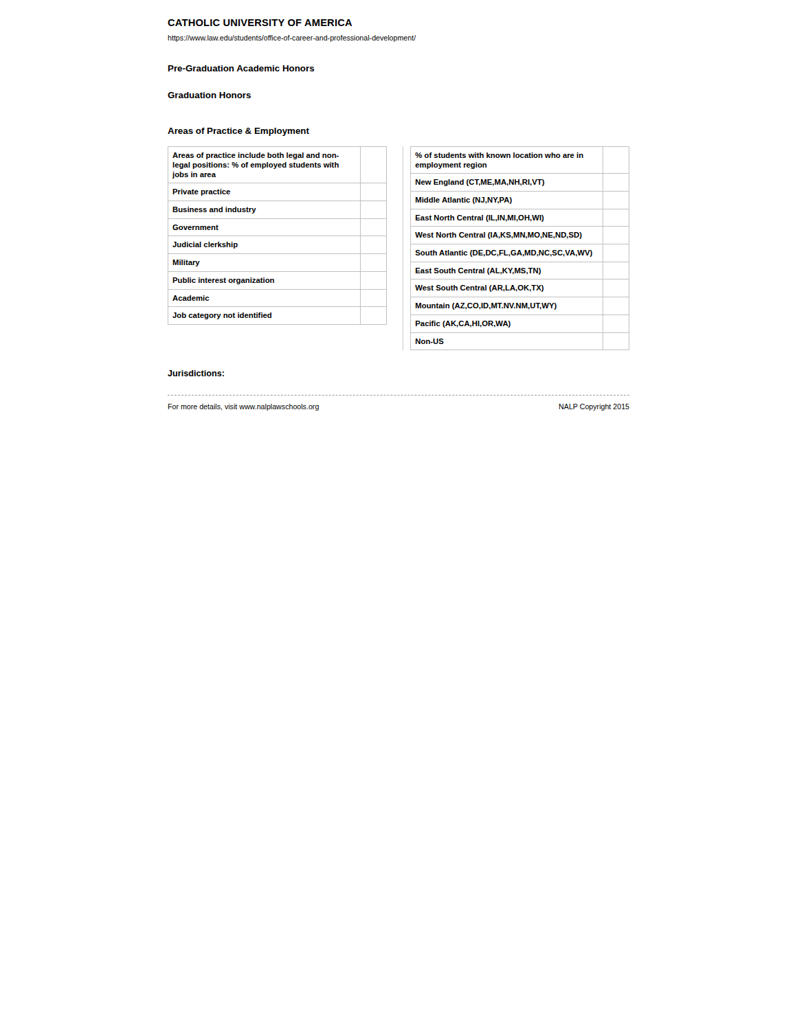CATHOLIC UNIVERSITY OF AMERICA
https://www.law.edu/students/office-of-career-and-professional-development/
Pre-Graduation Academic Honors
Graduation Honors
Areas of Practice & Employment
| Areas of practice include both legal and non-legal positions: % of employed students with jobs in area | |
| --- | --- |
| Private practice | |
| Business and industry | |
| Government | |
| Judicial clerkship | |
| Military | |
| Public interest organization | |
| Academic | |
| Job category not identified | |
| % of students with known location who are in employment region | |
| --- | --- |
| New England (CT,ME,MA,NH,RI,VT) | |
| Middle Atlantic (NJ,NY,PA) | |
| East North Central (IL,IN,MI,OH,WI) | |
| West North Central (IA,KS,MN,MO,NE,ND,SD) | |
| South Atlantic (DE,DC,FL,GA,MD,NC,SC,VA,WV) | |
| East South Central (AL,KY,MS,TN) | |
| West South Central (AR,LA,OK,TX) | |
| Mountain (AZ,CO,ID,MT.NV.NM,UT,WY) | |
| Pacific (AK,CA,HI,OR,WA) | |
| Non-US | |
Jurisdictions:
For more details, visit www.nalplawschools.org NALP Copyright 2015